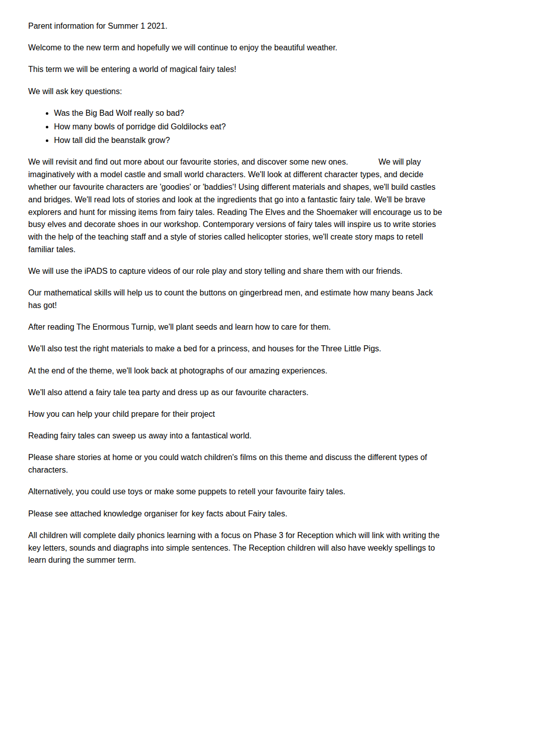Parent information for Summer 1 2021.
Welcome to the new term and hopefully we will continue to enjoy the beautiful weather.
This term we will be entering a world of magical fairy tales!
We will ask key questions:
Was the Big Bad Wolf really so bad?
How many bowls of porridge did Goldilocks eat?
How tall did the beanstalk grow?
We will revisit and find out more about our favourite stories, and discover some new ones. We will play imaginatively with a model castle and small world characters. We'll look at different character types, and decide whether our favourite characters are 'goodies' or 'baddies'! Using different materials and shapes, we'll build castles and bridges. We'll read lots of stories and look at the ingredients that go into a fantastic fairy tale. We'll be brave explorers and hunt for missing items from fairy tales. Reading The Elves and the Shoemaker will encourage us to be busy elves and decorate shoes in our workshop. Contemporary versions of fairy tales will inspire us to write stories with the help of the teaching staff and a style of stories called helicopter stories, we'll create story maps to retell familiar tales.
We will use the iPADS to capture videos of our role play and story telling and share them with our friends.
Our mathematical skills will help us to count the buttons on gingerbread men, and estimate how many beans Jack has got!
After reading The Enormous Turnip, we'll plant seeds and learn how to care for them.
We'll also test the right materials to make a bed for a princess, and houses for the Three Little Pigs.
At the end of the theme, we'll look back at photographs of our amazing experiences.
We'll also attend a fairy tale tea party and dress up as our favourite characters.
How you can help your child prepare for their project
Reading fairy tales can sweep us away into a fantastical world.
Please share stories at home or you could watch children's films on this theme and discuss the different types of characters.
Alternatively, you could use toys or make some puppets to retell your favourite fairy tales.
Please see attached knowledge organiser for key facts about Fairy tales.
All children will complete daily phonics learning with a focus on Phase 3 for Reception which will link with writing the key letters, sounds and diagraphs into simple sentences. The Reception children will also have weekly spellings to learn during the summer term.